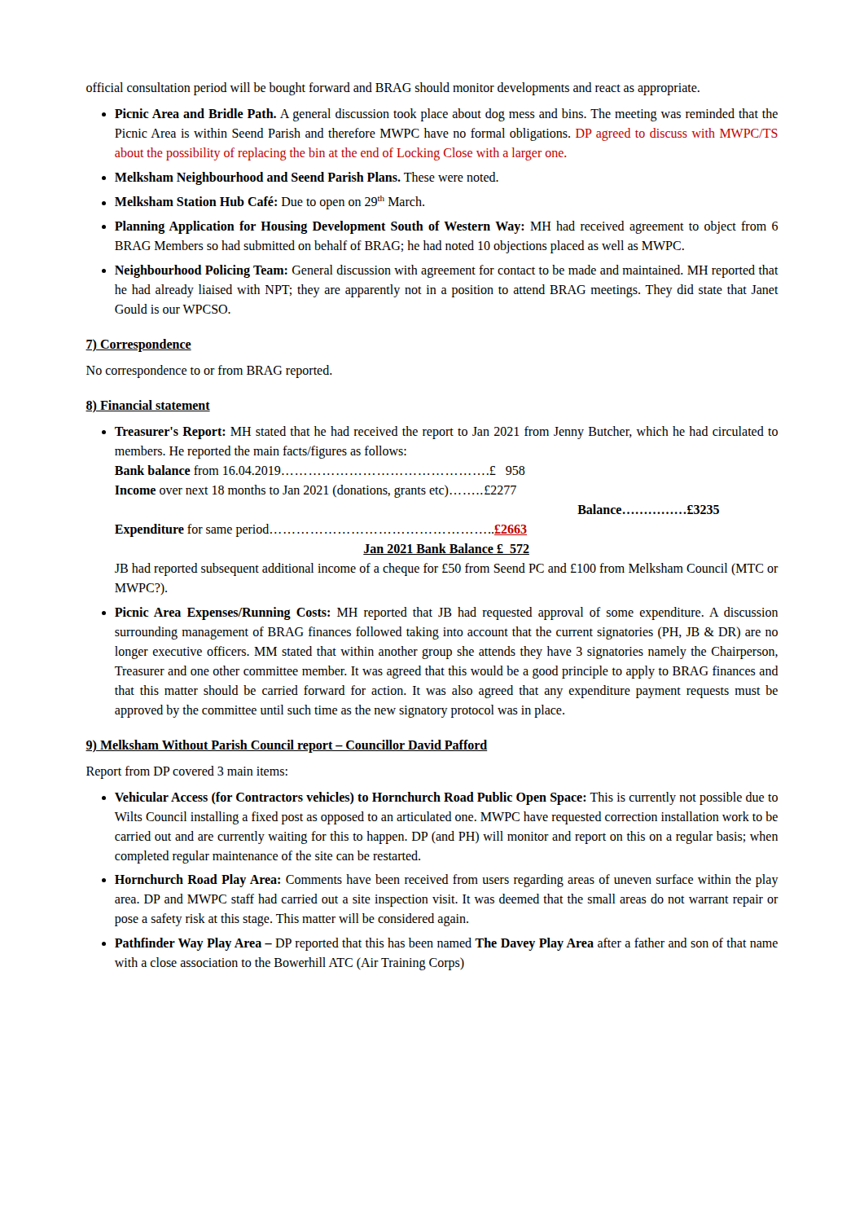official consultation period will be bought forward and BRAG should monitor developments and react as appropriate.
Picnic Area and Bridle Path. A general discussion took place about dog mess and bins. The meeting was reminded that the Picnic Area is within Seend Parish and therefore MWPC have no formal obligations. DP agreed to discuss with MWPC/TS about the possibility of replacing the bin at the end of Locking Close with a larger one.
Melksham Neighbourhood and Seend Parish Plans. These were noted.
Melksham Station Hub Café: Due to open on 29th March.
Planning Application for Housing Development South of Western Way: MH had received agreement to object from 6 BRAG Members so had submitted on behalf of BRAG; he had noted 10 objections placed as well as MWPC.
Neighbourhood Policing Team: General discussion with agreement for contact to be made and maintained. MH reported that he had already liaised with NPT; they are apparently not in a position to attend BRAG meetings. They did state that Janet Gould is our WPCSO.
7) Correspondence
No correspondence to or from BRAG reported.
8) Financial statement
Treasurer's Report: MH stated that he had received the report to Jan 2021 from Jenny Butcher, which he had circulated to members. He reported the main facts/figures as follows:
Bank balance from 16.04.2019……………………………………….£ 958
Income over next 18 months to Jan 2021 (donations, grants etc)……..£2277
Balance……………£3235
Expenditure for same period…………………………………………..£2663
Jan 2021 Bank Balance £ 572
JB had reported subsequent additional income of a cheque for £50 from Seend PC and £100 from Melksham Council (MTC or MWPC?).
Picnic Area Expenses/Running Costs: MH reported that JB had requested approval of some expenditure. A discussion surrounding management of BRAG finances followed taking into account that the current signatories (PH, JB & DR) are no longer executive officers. MM stated that within another group she attends they have 3 signatories namely the Chairperson, Treasurer and one other committee member. It was agreed that this would be a good principle to apply to BRAG finances and that this matter should be carried forward for action. It was also agreed that any expenditure payment requests must be approved by the committee until such time as the new signatory protocol was in place.
9) Melksham Without Parish Council report – Councillor David Pafford
Report from DP covered 3 main items:
Vehicular Access (for Contractors vehicles) to Hornchurch Road Public Open Space: This is currently not possible due to Wilts Council installing a fixed post as opposed to an articulated one. MWPC have requested correction installation work to be carried out and are currently waiting for this to happen. DP (and PH) will monitor and report on this on a regular basis; when completed regular maintenance of the site can be restarted.
Hornchurch Road Play Area: Comments have been received from users regarding areas of uneven surface within the play area. DP and MWPC staff had carried out a site inspection visit. It was deemed that the small areas do not warrant repair or pose a safety risk at this stage. This matter will be considered again.
Pathfinder Way Play Area – DP reported that this has been named The Davey Play Area after a father and son of that name with a close association to the Bowerhill ATC (Air Training Corps)